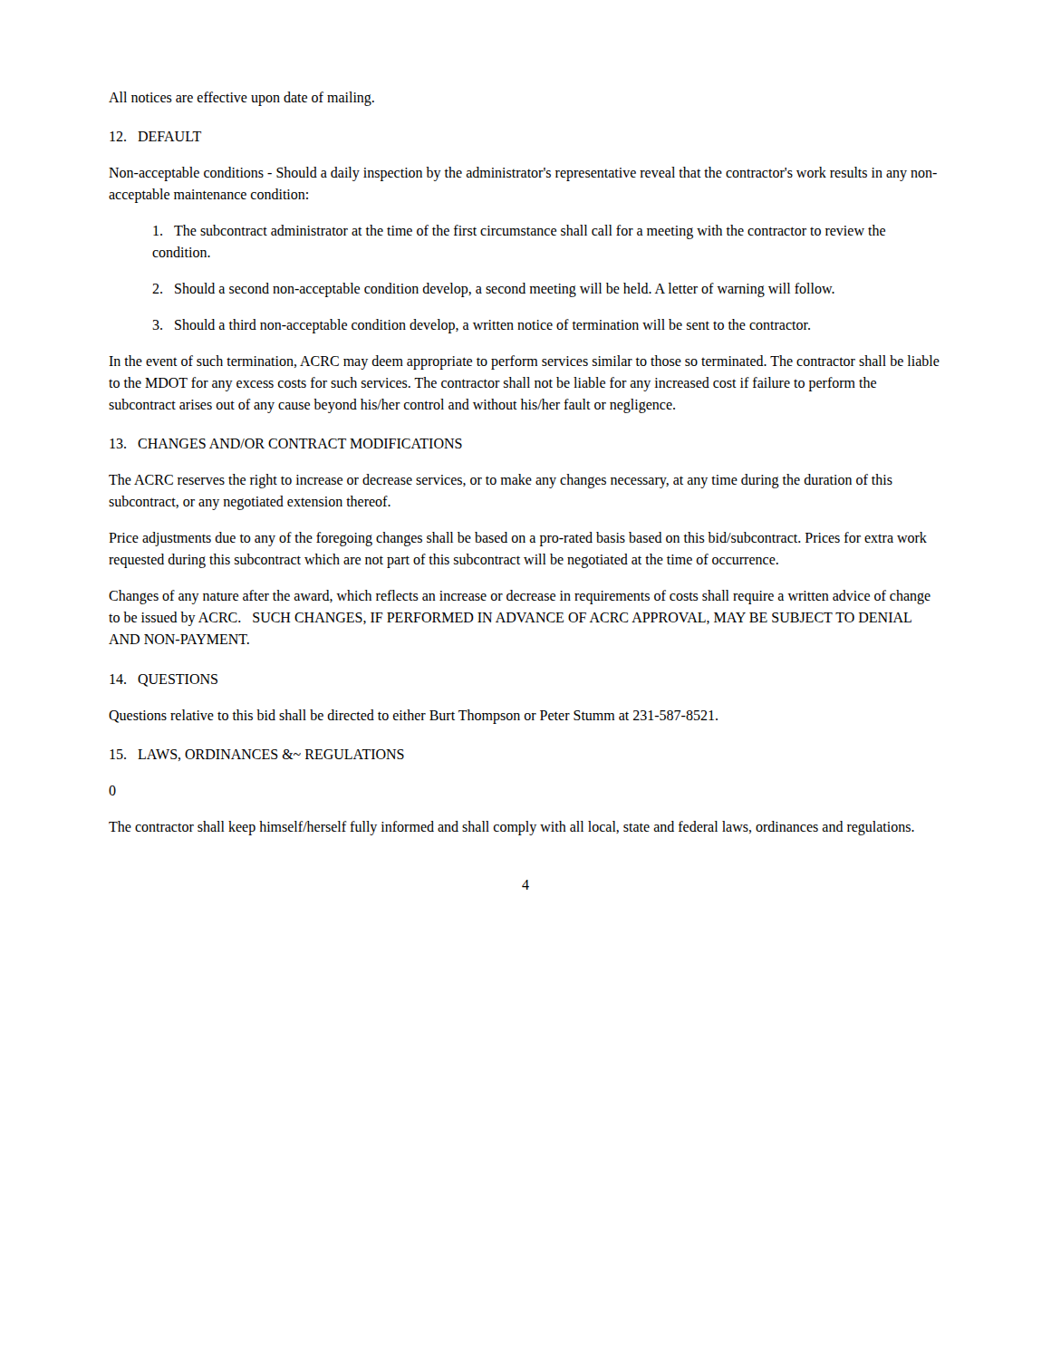All notices are effective upon date of mailing.
12. DEFAULT
Non-acceptable conditions - Should a daily inspection by the administrator's representative reveal that the contractor's work results in any non-acceptable maintenance condition:
1. The subcontract administrator at the time of the first circumstance shall call for a meeting with the contractor to review the condition.
2. Should a second non-acceptable condition develop, a second meeting will be held. A letter of warning will follow.
3. Should a third non-acceptable condition develop, a written notice of termination will be sent to the contractor.
In the event of such termination, ACRC may deem appropriate to perform services similar to those so terminated. The contractor shall be liable to the MDOT for any excess costs for such services. The contractor shall not be liable for any increased cost if failure to perform the subcontract arises out of any cause beyond his/her control and without his/her fault or negligence.
13. CHANGES AND/OR CONTRACT MODIFICATIONS
The ACRC reserves the right to increase or decrease services, or to make any changes necessary, at any time during the duration of this subcontract, or any negotiated extension thereof.
Price adjustments due to any of the foregoing changes shall be based on a pro-rated basis based on this bid/subcontract. Prices for extra work requested during this subcontract which are not part of this subcontract will be negotiated at the time of occurrence.
Changes of any nature after the award, which reflects an increase or decrease in requirements of costs shall require a written advice of change to be issued by ACRC. SUCH CHANGES, IF PERFORMED IN ADVANCE OF ACRC APPROVAL, MAY BE SUBJECT TO DENIAL AND NON-PAYMENT.
14. QUESTIONS
Questions relative to this bid shall be directed to either Burt Thompson or Peter Stumm at 231-587-8521.
15. LAWS, ORDINANCES &~ REGULATIONS
0
The contractor shall keep himself/herself fully informed and shall comply with all local, state and federal laws, ordinances and regulations.
4